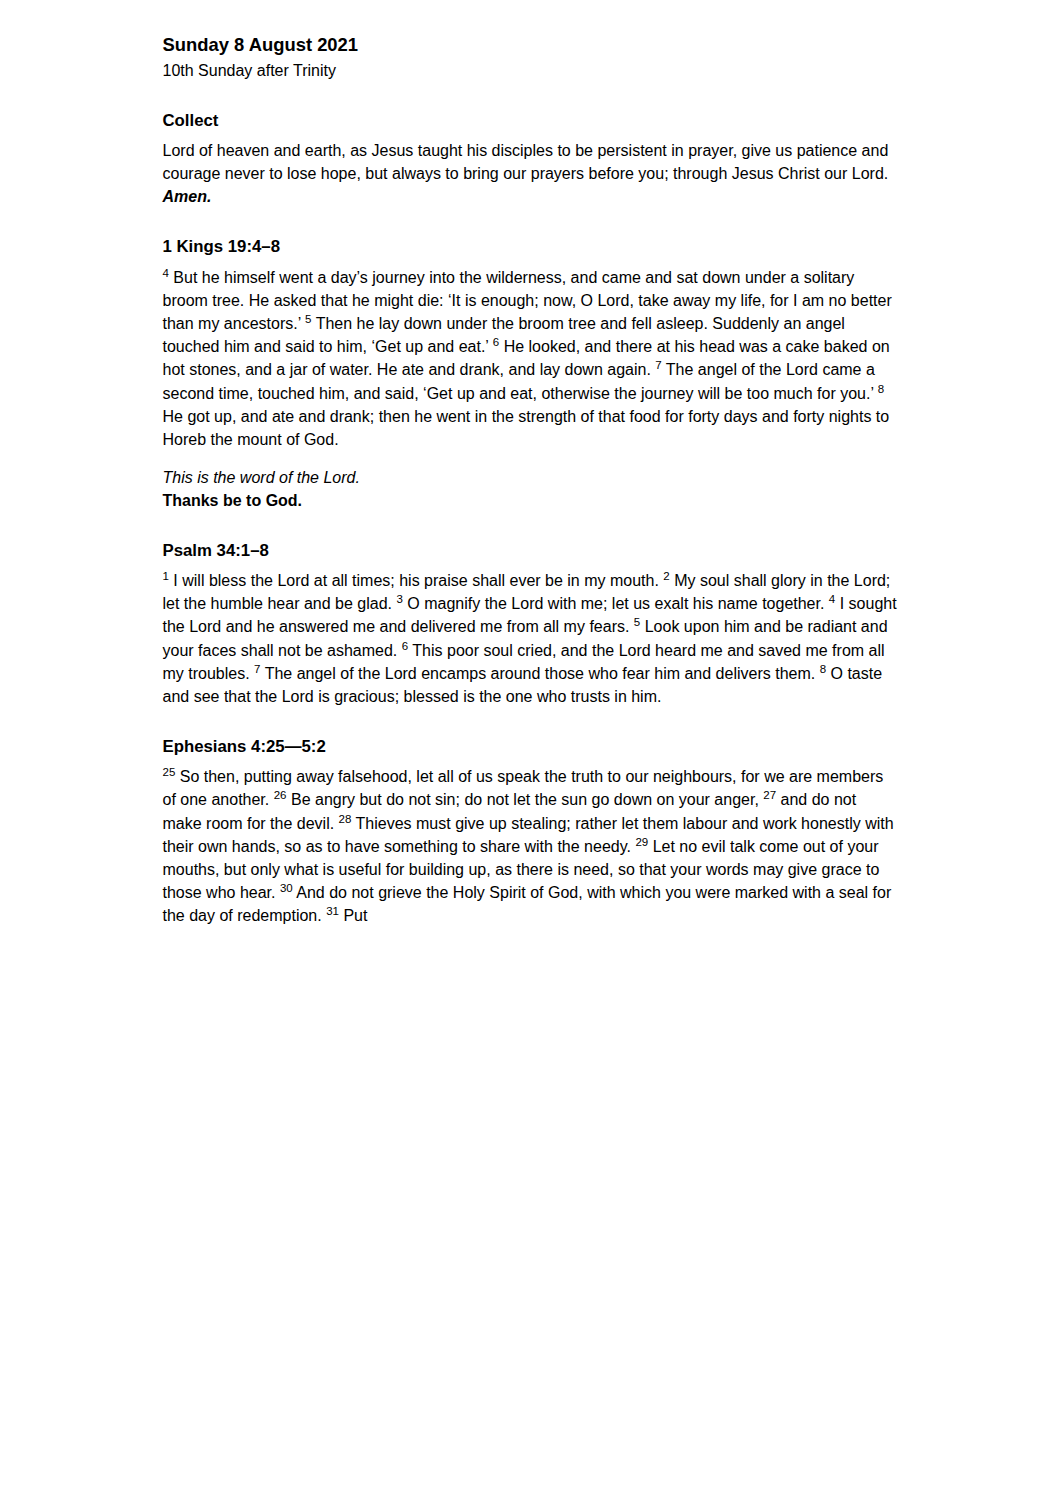Sunday 8 August 2021
10th Sunday after Trinity
Collect
Lord of heaven and earth, as Jesus taught his disciples to be persistent in prayer, give us patience and courage never to lose hope, but always to bring our prayers before you; through Jesus Christ our Lord. Amen.
1 Kings 19:4–8
4 But he himself went a day’s journey into the wilderness, and came and sat down under a solitary broom tree. He asked that he might die: ‘It is enough; now, O Lord, take away my life, for I am no better than my ancestors.’ 5 Then he lay down under the broom tree and fell asleep. Suddenly an angel touched him and said to him, ‘Get up and eat.’ 6 He looked, and there at his head was a cake baked on hot stones, and a jar of water. He ate and drank, and lay down again. 7 The angel of the Lord came a second time, touched him, and said, ‘Get up and eat, otherwise the journey will be too much for you.’ 8 He got up, and ate and drank; then he went in the strength of that food for forty days and forty nights to Horeb the mount of God.
This is the word of the Lord.
Thanks be to God.
Psalm 34:1–8
1 I will bless the Lord at all times; his praise shall ever be in my mouth. 2 My soul shall glory in the Lord; let the humble hear and be glad. 3 O magnify the Lord with me; let us exalt his name together. 4 I sought the Lord and he answered me and delivered me from all my fears. 5 Look upon him and be radiant and your faces shall not be ashamed. 6 This poor soul cried, and the Lord heard me and saved me from all my troubles. 7 The angel of the Lord encamps around those who fear him and delivers them. 8 O taste and see that the Lord is gracious; blessed is the one who trusts in him.
Ephesians 4:25—5:2
25 So then, putting away falsehood, let all of us speak the truth to our neighbours, for we are members of one another. 26 Be angry but do not sin; do not let the sun go down on your anger, 27 and do not make room for the devil. 28 Thieves must give up stealing; rather let them labour and work honestly with their own hands, so as to have something to share with the needy. 29 Let no evil talk come out of your mouths, but only what is useful for building up, as there is need, so that your words may give grace to those who hear. 30 And do not grieve the Holy Spirit of God, with which you were marked with a seal for the day of redemption. 31 Put